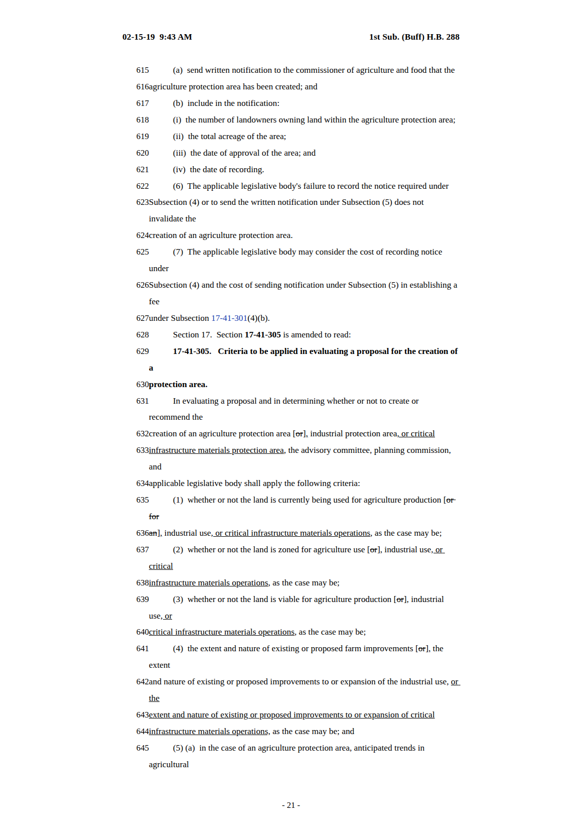02-15-19 9:43 AM
1st Sub. (Buff) H.B. 288
| 615 | (a) send written notification to the commissioner of agriculture and food that the |
| 616 | agriculture protection area has been created; and |
| 617 | (b) include in the notification: |
| 618 | (i) the number of landowners owning land within the agriculture protection area; |
| 619 | (ii) the total acreage of the area; |
| 620 | (iii) the date of approval of the area; and |
| 621 | (iv) the date of recording. |
| 622 | (6) The applicable legislative body's failure to record the notice required under |
| 623 | Subsection (4) or to send the written notification under Subsection (5) does not invalidate the |
| 624 | creation of an agriculture protection area. |
| 625 | (7) The applicable legislative body may consider the cost of recording notice under |
| 626 | Subsection (4) and the cost of sending notification under Subsection (5) in establishing a fee |
| 627 | under Subsection 17-41-301 (4)(b). |
| 628 | Section 17. Section 17-41-305 is amended to read: |
| 629 | 17-41-305. Criteria to be applied in evaluating a proposal for the creation of a |
| 630 | protection area. |
| 631 | In evaluating a proposal and in determining whether or not to create or recommend the |
| 632 | creation of an agriculture protection area [ or ] , industrial protection area , or critical |
| 633 | infrastructure materials protection area , the advisory committee, planning commission, and |
| 634 | applicable legislative body shall apply the following criteria: |
| 635 | (1) whether or not the land is currently being used for agriculture production [ or for |
| 636 | an ] , industrial use , or critical infrastructure materials operations , as the case may be; |
| 637 | (2) whether or not the land is zoned for agriculture use [ or ] , industrial use , or critical |
| 638 | infrastructure materials operations , as the case may be; |
| 639 | (3) whether or not the land is viable for agriculture production [ or ] , industrial use , or |
| 640 | critical infrastructure materials operations , as the case may be; |
| 641 | (4) the extent and nature of existing or proposed farm improvements [ or ] , the extent |
| 642 | and nature of existing or proposed improvements to or expansion of the industrial use, or the |
| 643 | extent and nature of existing or proposed improvements to or expansion of critical |
| 644 | infrastructure materials operations, as the case may be; and |
| 645 | (5) (a) in the case of an agriculture protection area, anticipated trends in agricultural |
- 21 -